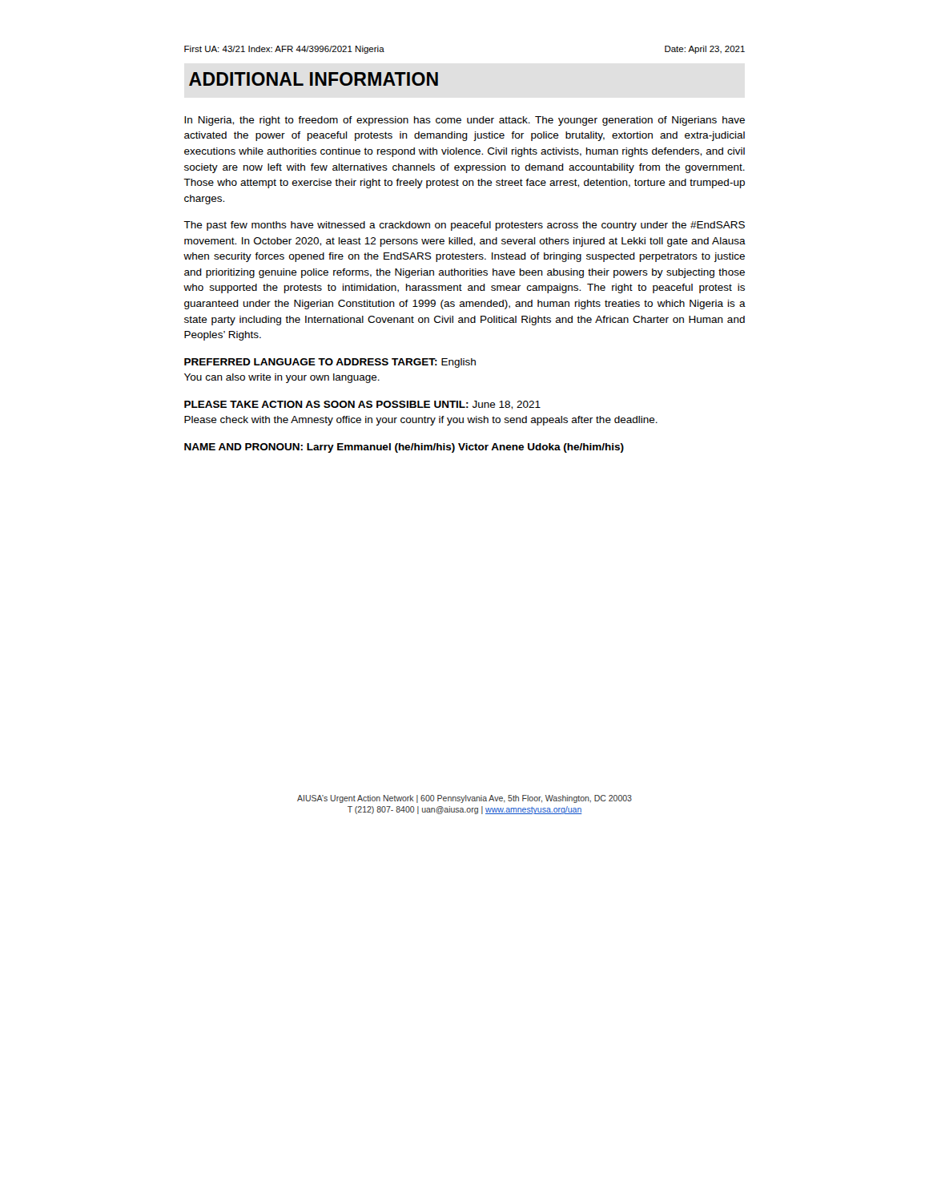First UA: 43/21 Index: AFR 44/3996/2021 Nigeria
Date: April 23, 2021
ADDITIONAL INFORMATION
In Nigeria, the right to freedom of expression has come under attack. The younger generation of Nigerians have activated the power of peaceful protests in demanding justice for police brutality, extortion and extra-judicial executions while authorities continue to respond with violence. Civil rights activists, human rights defenders, and civil society are now left with few alternatives channels of expression to demand accountability from the government. Those who attempt to exercise their right to freely protest on the street face arrest, detention, torture and trumped-up charges.
The past few months have witnessed a crackdown on peaceful protesters across the country under the #EndSARS movement. In October 2020, at least 12 persons were killed, and several others injured at Lekki toll gate and Alausa when security forces opened fire on the EndSARS protesters. Instead of bringing suspected perpetrators to justice and prioritizing genuine police reforms, the Nigerian authorities have been abusing their powers by subjecting those who supported the protests to intimidation, harassment and smear campaigns. The right to peaceful protest is guaranteed under the Nigerian Constitution of 1999 (as amended), and human rights treaties to which Nigeria is a state party including the International Covenant on Civil and Political Rights and the African Charter on Human and Peoples’ Rights.
PREFERRED LANGUAGE TO ADDRESS TARGET: English
You can also write in your own language.
PLEASE TAKE ACTION AS SOON AS POSSIBLE UNTIL: June 18, 2021
Please check with the Amnesty office in your country if you wish to send appeals after the deadline.
NAME AND PRONOUN: Larry Emmanuel (he/him/his) Victor Anene Udoka (he/him/his)
AIUSA’s Urgent Action Network | 600 Pennsylvania Ave, 5th Floor, Washington, DC 20003
T (212) 807- 8400 | uan@aiusa.org | www.amnestyusa.org/uan